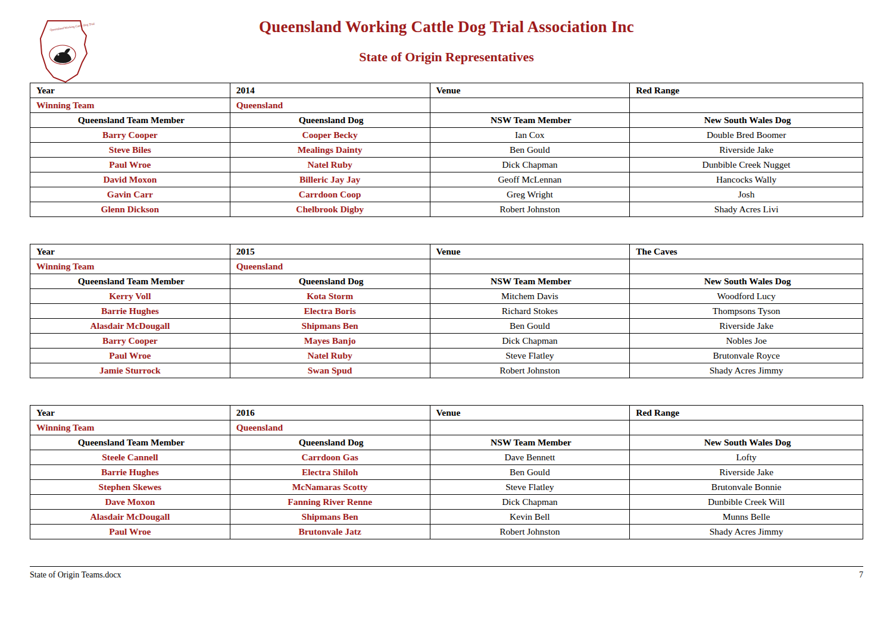Queensland Working Cattle Dog Trial Assoc Inc
Queensland Working Cattle Dog Trial Association Inc
State of Origin Representatives
| Year | 2014 | Venue | Red Range |
| Winning Team | Queensland | | |
| Queensland Team Member | Queensland Dog | NSW Team Member | New South Wales Dog |
| Barry Cooper | Cooper Becky | Ian Cox | Double Bred Boomer |
| Steve Biles | Mealings Dainty | Ben Gould | Riverside Jake |
| Paul Wroe | Natel Ruby | Dick Chapman | Dunbible Creek Nugget |
| David Moxon | Billeric Jay Jay | Geoff McLennan | Hancocks Wally |
| Gavin Carr | Carrdoon Coop | Greg Wright | Josh |
| Glenn Dickson | Chelbrook Digby | Robert Johnston | Shady Acres Livi |
| Year | 2015 | Venue | The Caves |
| Winning Team | Queensland | | |
| Queensland Team Member | Queensland Dog | NSW Team Member | New South Wales Dog |
| Kerry Voll | Kota Storm | Mitchem Davis | Woodford Lucy |
| Barrie Hughes | Electra Boris | Richard Stokes | Thompsons Tyson |
| Alasdair McDougall | Shipmans Ben | Ben Gould | Riverside Jake |
| Barry Cooper | Mayes Banjo | Dick Chapman | Nobles Joe |
| Paul Wroe | Natel Ruby | Steve Flatley | Brutonvale Royce |
| Jamie Sturrock | Swan Spud | Robert Johnston | Shady Acres Jimmy |
| Year | 2016 | Venue | Red Range |
| Winning Team | Queensland | | |
| Queensland Team Member | Queensland Dog | NSW Team Member | New South Wales Dog |
| Steele Cannell | Carrdoon Gas | Dave Bennett | Lofty |
| Barrie Hughes | Electra Shiloh | Ben Gould | Riverside Jake |
| Stephen Skewes | McNamaras Scotty | Steve Flatley | Brutonvale Bonnie |
| Dave Moxon | Fanning River Renne | Dick Chapman | Dunbible Creek Will |
| Alasdair McDougall | Shipmans Ben | Kevin Bell | Munns Belle |
| Paul Wroe | Brutonvale Jatz | Robert Johnston | Shady Acres Jimmy |
State of Origin Teams.docx 7